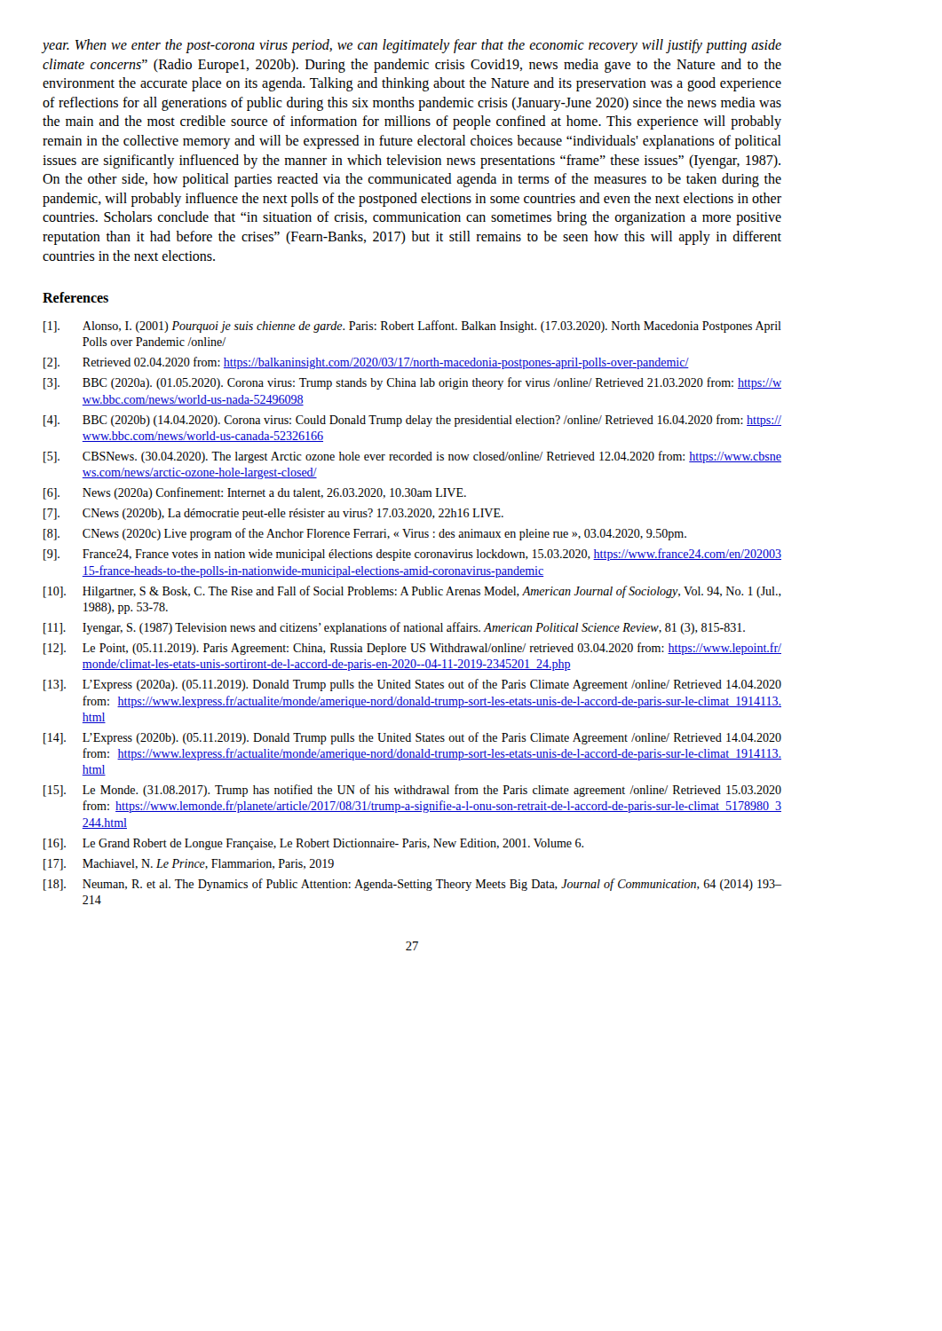year. When we enter the post-corona virus period, we can legitimately fear that the economic recovery will justify putting aside climate concerns” (Radio Europe1, 2020b). During the pandemic crisis Covid19, news media gave to the Nature and to the environment the accurate place on its agenda. Talking and thinking about the Nature and its preservation was a good experience of reflections for all generations of public during this six months pandemic crisis (January-June 2020) since the news media was the main and the most credible source of information for millions of people confined at home. This experience will probably remain in the collective memory and will be expressed in future electoral choices because “individuals' explanations of political issues are significantly influenced by the manner in which television news presentations “frame” these issues” (Iyengar, 1987). On the other side, how political parties reacted via the communicated agenda in terms of the measures to be taken during the pandemic, will probably influence the next polls of the postponed elections in some countries and even the next elections in other countries. Scholars conclude that “in situation of crisis, communication can sometimes bring the organization a more positive reputation than it had before the crises” (Fearn-Banks, 2017) but it still remains to be seen how this will apply in different countries in the next elections.
References
Alonso, I. (2001) Pourquoi je suis chienne de garde. Paris: Robert Laffont. Balkan Insight. (17.03.2020). North Macedonia Postpones April Polls over Pandemic /online/
Retrieved 02.04.2020 from: https://balkaninsight.com/2020/03/17/north-macedonia-postpones-april-polls-over-pandemic/
BBC (2020a). (01.05.2020). Corona virus: Trump stands by China lab origin theory for virus /online/ Retrieved 21.03.2020 from: https://www.bbc.com/news/world-us-nada-52496098
BBC (2020b) (14.04.2020). Corona virus: Could Donald Trump delay the presidential election? /online/ Retrieved 16.04.2020 from: https://www.bbc.com/news/world-us-canada-52326166
CBSNews. (30.04.2020). The largest Arctic ozone hole ever recorded is now closed/online/ Retrieved 12.04.2020 from: https://www.cbsnews.com/news/arctic-ozone-hole-largest-closed/
News (2020a) Confinement: Internet a du talent, 26.03.2020, 10.30am LIVE.
CNews (2020b), La démocratie peut-elle résister au virus? 17.03.2020, 22h16 LIVE.
CNews (2020c) Live program of the Anchor Florence Ferrari, « Virus : des animaux en pleine rue », 03.04.2020, 9.50pm.
France24, France votes in nation wide municipal élections despite coronavirus lockdown, 15.03.2020, https://www.france24.com/en/20200315-france-heads-to-the-polls-in-nationwide-municipal-elections-amid-coronavirus-pandemic
Hilgartner, S & Bosk, C. The Rise and Fall of Social Problems: A Public Arenas Model, American Journal of Sociology, Vol. 94, No. 1 (Jul., 1988), pp. 53-78.
Iyengar, S. (1987) Television news and citizens’ explanations of national affairs. American Political Science Review, 81 (3), 815-831.
Le Point, (05.11.2019). Paris Agreement: China, Russia Deplore US Withdrawal/online/ retrieved 03.04.2020 from: https://www.lepoint.fr/monde/climat-les-etats-unis-sortiront-de-l-accord-de-paris-en-2020--04-11-2019-2345201_24.php
L’Express (2020a). (05.11.2019). Donald Trump pulls the United States out of the Paris Climate Agreement /online/ Retrieved 14.04.2020 from: https://www.lexpress.fr/actualite/monde/amerique-nord/donald-trump-sort-les-etats-unis-de-l-accord-de-paris-sur-le-climat_1914113.html
L’Express (2020b). (05.11.2019). Donald Trump pulls the United States out of the Paris Climate Agreement /online/ Retrieved 14.04.2020 from: https://www.lexpress.fr/actualite/monde/amerique-nord/donald-trump-sort-les-etats-unis-de-l-accord-de-paris-sur-le-climat_1914113.html
Le Monde. (31.08.2017). Trump has notified the UN of his withdrawal from the Paris climate agreement /online/ Retrieved 15.03.2020 from: https://www.lemonde.fr/planete/article/2017/08/31/trump-a-signifie-a-l-onu-son-retrait-de-l-accord-de-paris-sur-le-climat_5178980_3244.html
Le Grand Robert de Longue Française, Le Robert Dictionnaire- Paris, New Edition, 2001. Volume 6.
Machiavel, N. Le Prince, Flammarion, Paris, 2019
Neuman, R. et al. The Dynamics of Public Attention: Agenda-Setting Theory Meets Big Data, Journal of Communication, 64 (2014) 193–214
27